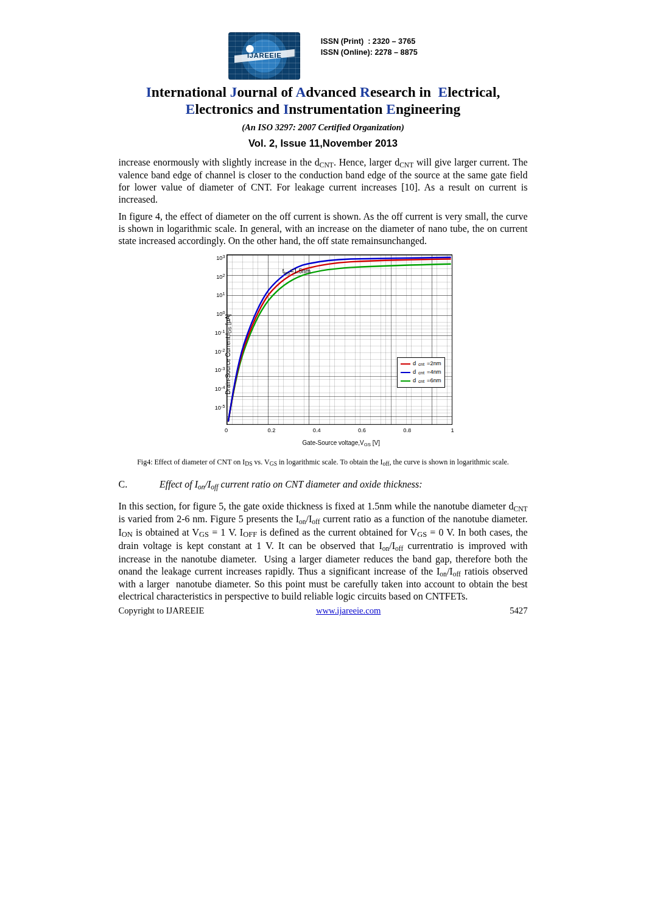IJAREEIE
ISSN (Print) : 2320 – 3765
ISSN (Online): 2278 – 8875
International Journal of Advanced Research in Electrical,
Electronics and Instrumentation Engineering
(An ISO 3297: 2007 Certified Organization)
Vol. 2, Issue 11,November 2013
increase enormously with slightly increase in the dCNT. Hence, larger dCNT will give larger current. The valence band edge of channel is closer to the conduction band edge of the source at the same gate field for lower value of diameter of CNT. For leakage current increases [10]. As a result on current is increased.
In figure 4, the effect of diameter on the off current is shown. As the off current is very small, the curve is shown in logarithmic scale. In general, with an increase on the diameter of nano tube, the on current state increased accordingly. On the other hand, the off state remainsunchanged.
Graph ID vs VG
103 102 101 100 10-1 10-2 10-3 10-4 10-5
tins=1.5nm
dcnt=2nm
dcnt=4nm
dcnt=6nm
Drain-Source Current,IDS [µA]
0 0.2 0.4 0.6 0.8 1
Gate-Source voltage,VGS [V]
Fig4: Effect of diameter of CNT on IDS vs. VGS in logarithmic scale. To obtain the Ioff, the curve is shown in logarithmic scale.
C.
Effect of Ion/Ioff current ratio on CNT diameter and oxide thickness:
In this section, for figure 5, the gate oxide thickness is fixed at 1.5nm while the nanotube diameter dCNT is varied from 2-6 nm. Figure 5 presents the Ion/Ioff current ratio as a function of the nanotube diameter. ION is obtained at VGS = 1 V. IOFF is defined as the current obtained for VGS = 0 V. In both cases, the drain voltage is kept constant at 1 V. It can be observed that Ion/Ioff currentratio is improved with increase in the nanotube diameter. Using a larger diameter reduces the band gap, therefore both the onand the leakage current increases rapidly. Thus a significant increase of the Ion/Ioff ratiois observed with a larger nanotube diameter. So this point must be carefully taken into account to obtain the best electrical characteristics in perspective to build reliable logic circuits based on CNTFETs.
Copyright to IJAREEIE
www.ijareeie.com
5427